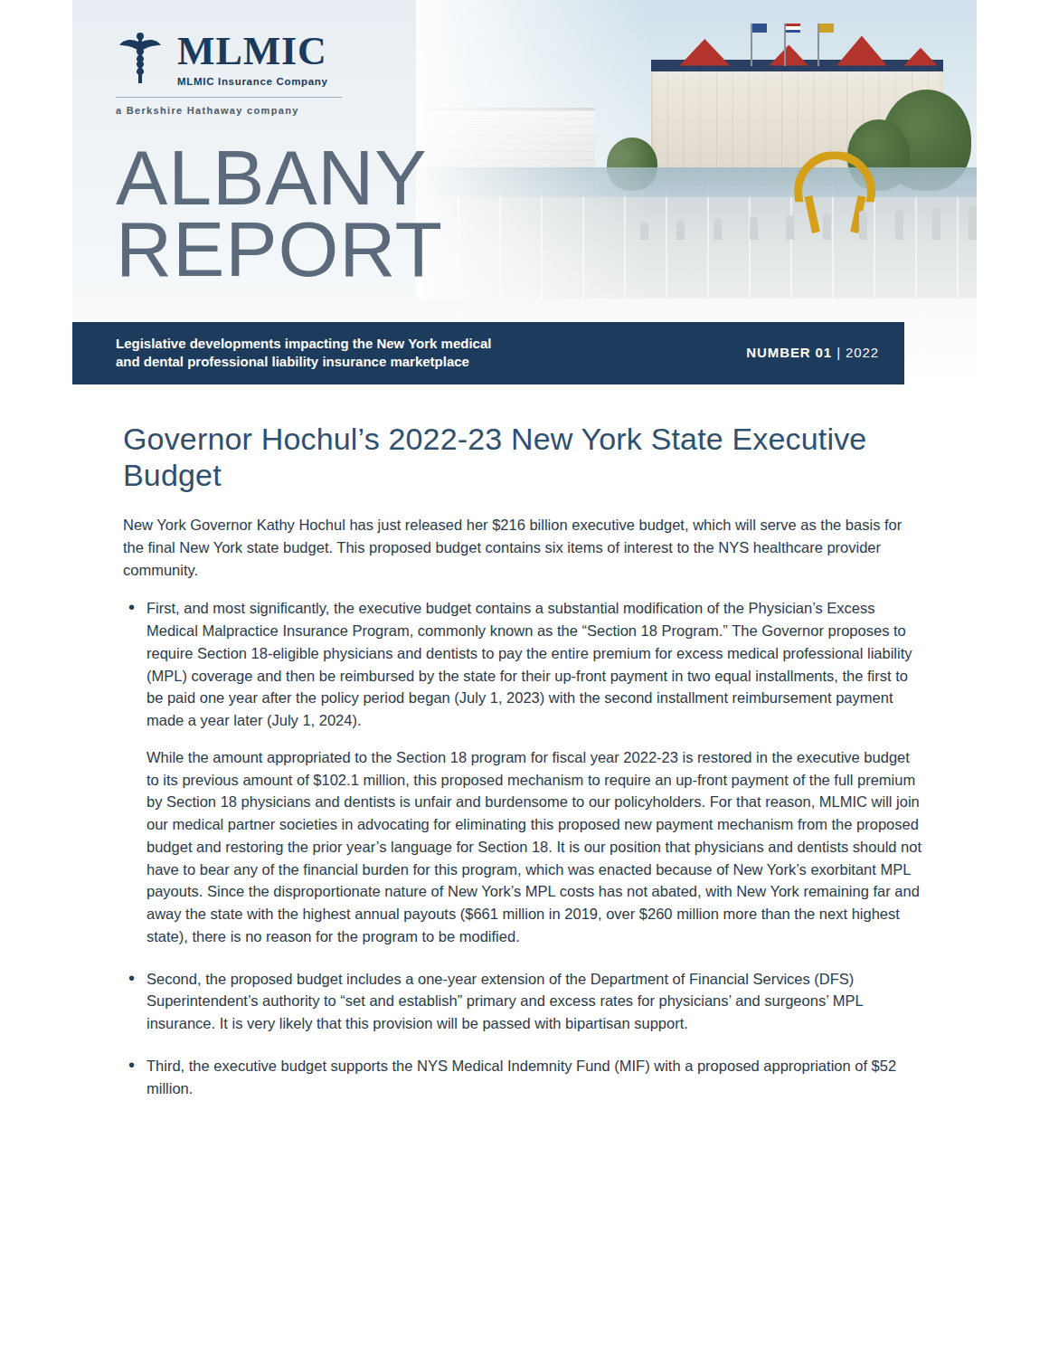MLMIC
MLMIC Insurance Company
a Berkshire Hathaway company
ALBANY REPORT
Legislative developments impacting the New York medical
and dental professional liability insurance marketplace
NUMBER 01 | 2022
Governor Hochul’s 2022-23 New York State Executive Budget
New York Governor Kathy Hochul has just released her $216 billion executive budget, which will serve as the basis for the final New York state budget. This proposed budget contains six items of interest to the NYS healthcare provider community.
First, and most significantly, the executive budget contains a substantial modification of the Physician’s Excess Medical Malpractice Insurance Program, commonly known as the “Section 18 Program.” The Governor proposes to require Section 18-eligible physicians and dentists to pay the entire premium for excess medical professional liability (MPL) coverage and then be reimbursed by the state for their up-front payment in two equal installments, the first to be paid one year after the policy period began (July 1, 2023) with the second installment reimbursement payment made a year later (July 1, 2024).
While the amount appropriated to the Section 18 program for fiscal year 2022-23 is restored in the executive budget to its previous amount of $102.1 million, this proposed mechanism to require an up-front payment of the full premium by Section 18 physicians and dentists is unfair and burdensome to our policyholders. For that reason, MLMIC will join our medical partner societies in advocating for eliminating this proposed new payment mechanism from the proposed budget and restoring the prior year’s language for Section 18. It is our position that physicians and dentists should not have to bear any of the financial burden for this program, which was enacted because of New York’s exorbitant MPL payouts. Since the disproportionate nature of New York’s MPL costs has not abated, with New York remaining far and away the state with the highest annual payouts ($661 million in 2019, over $260 million more than the next highest state), there is no reason for the program to be modified.
Second, the proposed budget includes a one-year extension of the Department of Financial Services (DFS) Superintendent’s authority to “set and establish” primary and excess rates for physicians’ and surgeons’ MPL insurance. It is very likely that this provision will be passed with bipartisan support.
Third, the executive budget supports the NYS Medical Indemnity Fund (MIF) with a proposed appropriation of $52 million.